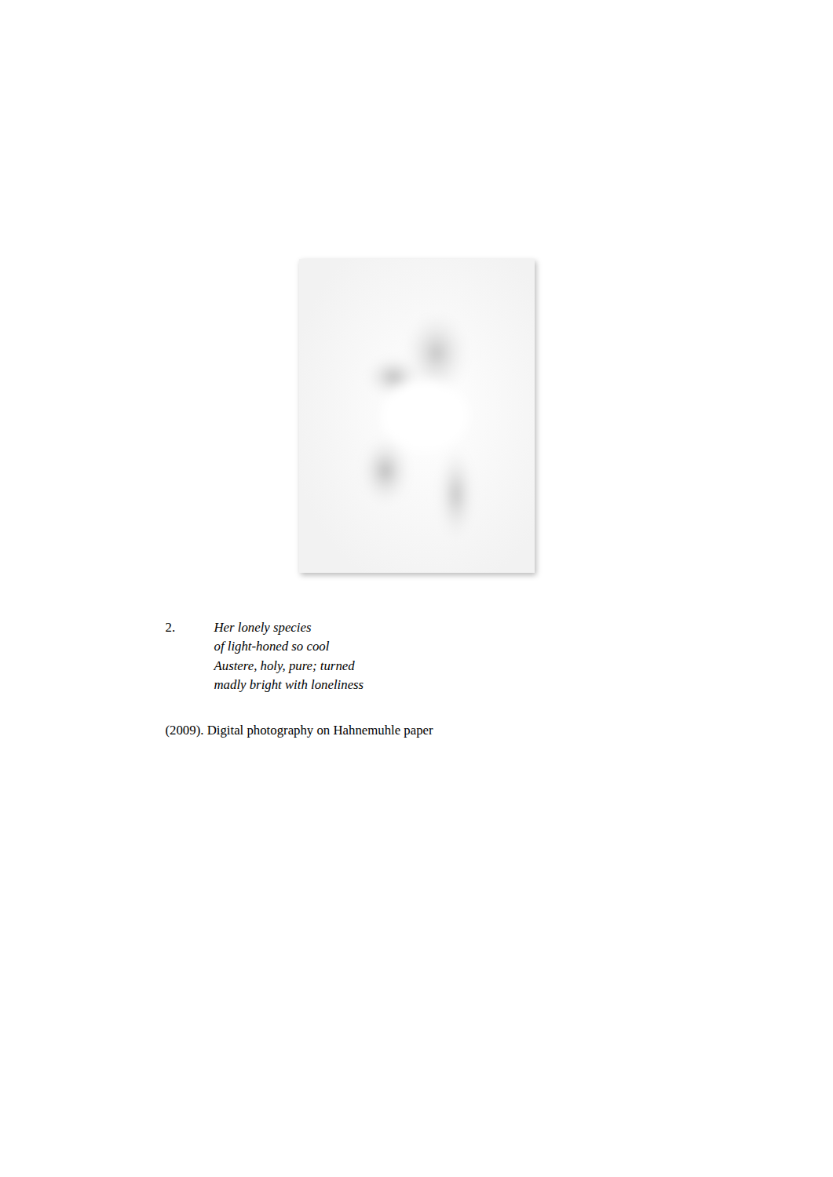2.
Her lonely species
of light-honed so cool
Austere, holy, pure; turned
madly bright with loneliness
(2009). Digital photography on Hahnemuhle paper